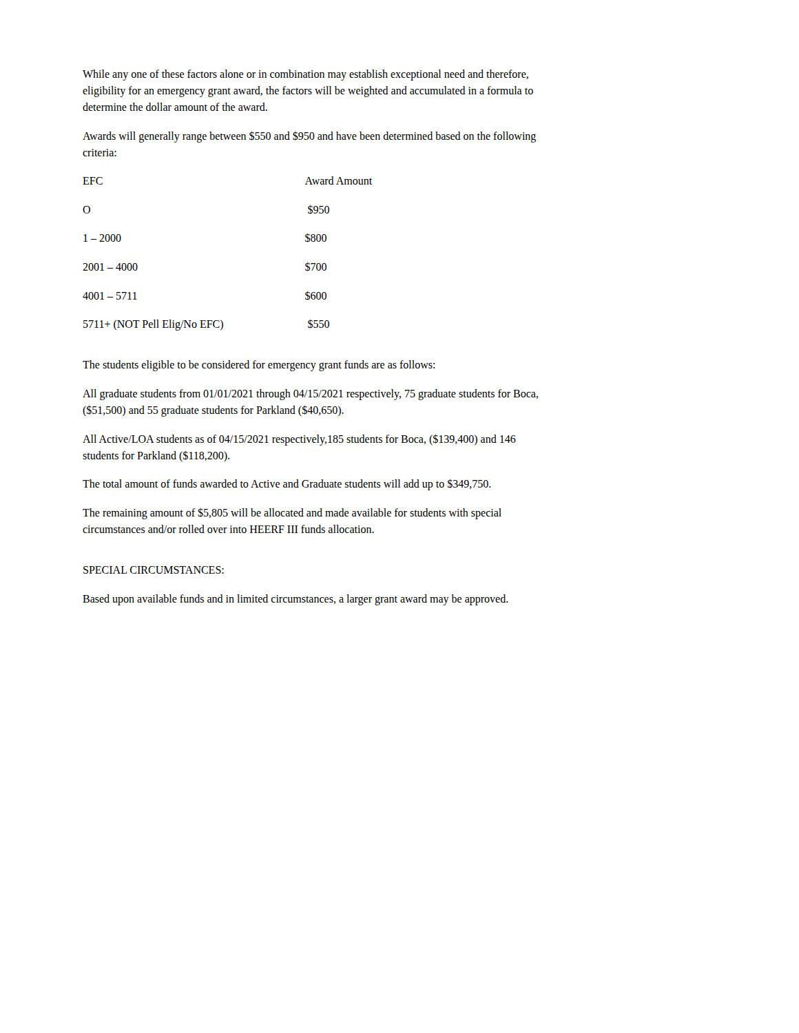While any one of these factors alone or in combination may establish exceptional need and therefore, eligibility for an emergency grant award, the factors will be weighted and accumulated in a formula to determine the dollar amount of the award.
Awards will generally range between $550 and $950 and have been determined based on the following criteria:
| EFC | Award Amount |
| O | $950 |
| 1 – 2000 | $800 |
| 2001 – 4000 | $700 |
| 4001 – 5711 | $600 |
| 5711+ (NOT Pell Elig/No EFC) | $550 |
The students eligible to be considered for emergency grant funds are as follows:
All graduate students from 01/01/2021 through 04/15/2021 respectively, 75 graduate students for Boca, ($51,500) and 55 graduate students for Parkland ($40,650).
All Active/LOA students as of 04/15/2021 respectively,185 students for Boca, ($139,400) and 146 students for Parkland ($118,200).
The total amount of funds awarded to Active and Graduate students will add up to $349,750.
The remaining amount of $5,805 will be allocated and made available for students with special circumstances and/or rolled over into HEERF III funds allocation.
SPECIAL CIRCUMSTANCES:
Based upon available funds and in limited circumstances, a larger grant award may be approved.